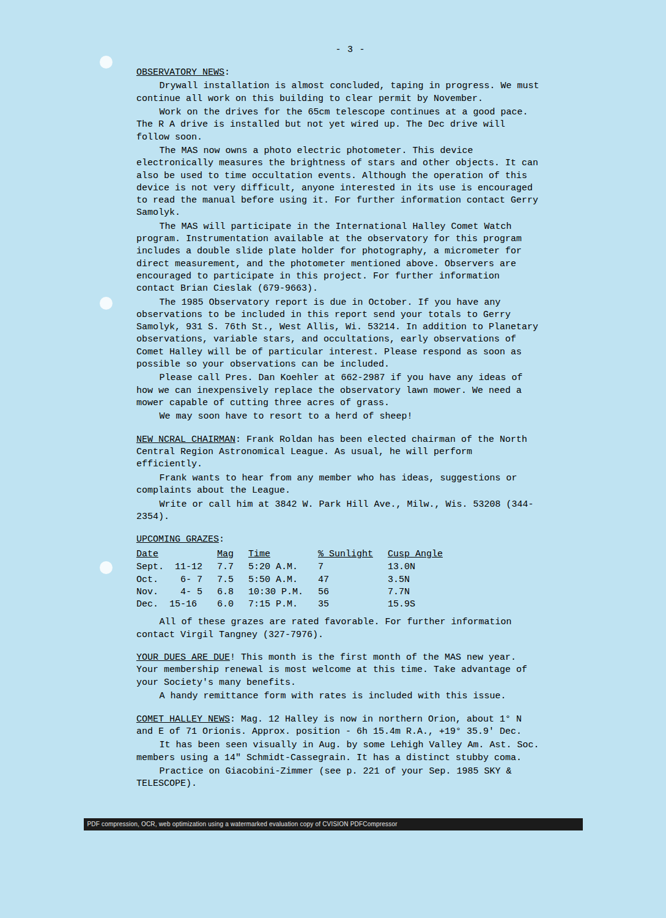- 3 -
OBSERVATORY NEWS:
Drywall installation is almost concluded, taping in progress. We must continue all work on this building to clear permit by November.
Work on the drives for the 65cm telescope continues at a good pace. The R A drive is installed but not yet wired up. The Dec drive will follow soon.
The MAS now owns a photo electric photometer. This device electronically measures the brightness of stars and other objects. It can also be used to time occultation events. Although the operation of this device is not very difficult, anyone interested in its use is encouraged to read the manual before using it. For further information contact Gerry Samolyk.
The MAS will participate in the International Halley Comet Watch program. Instrumentation available at the observatory for this program includes a double slide plate holder for photography, a micrometer for direct measurement, and the photometer mentioned above. Observers are encouraged to participate in this project. For further information contact Brian Cieslak (679-9663).
The 1985 Observatory report is due in October. If you have any observations to be included in this report send your totals to Gerry Samolyk, 931 S. 76th St., West Allis, Wi. 53214. In addition to Planetary observations, variable stars, and occultations, early observations of Comet Halley will be of particular interest. Please respond as soon as possible so your observations can be included.
Please call Pres. Dan Koehler at 662-2987 if you have any ideas of how we can inexpensively replace the observatory lawn mower. We need a mower capable of cutting three acres of grass.
We may soon have to resort to a herd of sheep!
NEW NCRAL CHAIRMAN: Frank Roldan has been elected chairman of the North Central Region Astronomical League. As usual, he will perform efficiently.
Frank wants to hear from any member who has ideas, suggestions or complaints about the League.
Write or call him at 3842 W. Park Hill Ave., Milw., Wis. 53208 (344-2354).
UPCOMING GRAZES:
| Date | Mag | Time | % Sunlight | Cusp Angle |
| --- | --- | --- | --- | --- |
| Sept. 11-12 | 7.7 | 5:20 A.M. | 7 | 13.0N |
| Oct. 6- 7 | 7.5 | 5:50 A.M. | 47 | 3.5N |
| Nov. 4- 5 | 6.8 | 10:30 P.M. | 56 | 7.7N |
| Dec. 15-16 | 6.0 | 7:15 P.M. | 35 | 15.9S |
All of these grazes are rated favorable. For further information contact Virgil Tangney (327-7976).
YOUR DUES ARE DUE! This month is the first month of the MAS new year. Your membership renewal is most welcome at this time. Take advantage of your Society's many benefits.
A handy remittance form with rates is included with this issue.
COMET HALLEY NEWS: Mag. 12 Halley is now in northern Orion, about 1° N and E of 71 Orionis. Approx. position - 6h 15.4m R.A., +19° 35.9' Dec.
It has been seen visually in Aug. by some Lehigh Valley Am. Ast. Soc. members using a 14" Schmidt-Cassegrain. It has a distinct stubby coma.
Practice on Giacobini-Zimmer (see p. 221 of your Sep. 1985 SKY & TELESCOPE).
PDF compression, OCR, web optimization using a watermarked evaluation copy of CVISION PDFCompressor